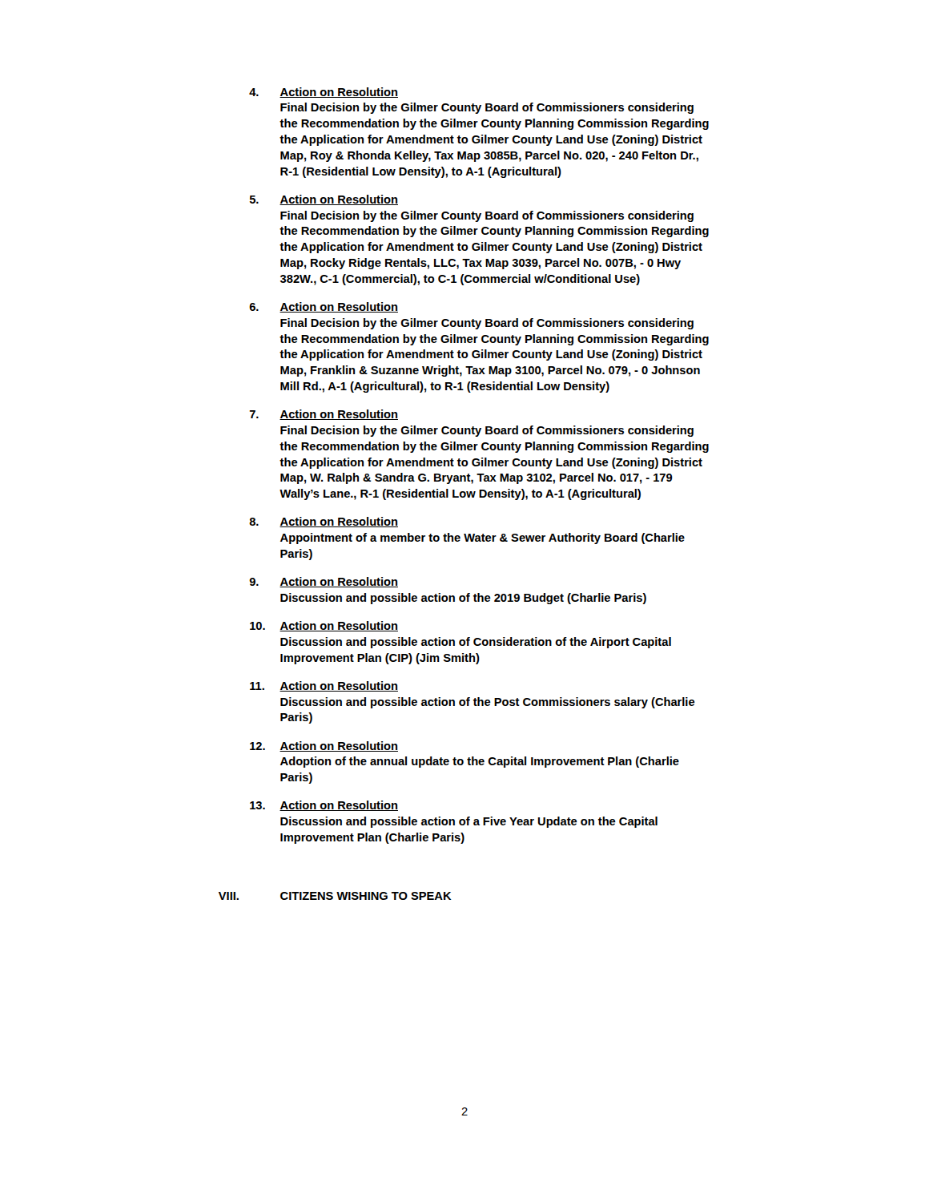4.
Action on Resolution
Final Decision by the Gilmer County Board of Commissioners considering the Recommendation by the Gilmer County Planning Commission Regarding the Application for Amendment to Gilmer County Land Use (Zoning) District Map, Roy & Rhonda Kelley, Tax Map 3085B, Parcel No. 020, - 240 Felton Dr., R-1 (Residential Low Density), to A-1 (Agricultural)
5.
Action on Resolution
Final Decision by the Gilmer County Board of Commissioners considering the Recommendation by the Gilmer County Planning Commission Regarding the Application for Amendment to Gilmer County Land Use (Zoning) District Map, Rocky Ridge Rentals, LLC, Tax Map 3039, Parcel No. 007B, - 0 Hwy 382W., C-1 (Commercial), to C-1 (Commercial w/Conditional Use)
6.
Action on Resolution
Final Decision by the Gilmer County Board of Commissioners considering the Recommendation by the Gilmer County Planning Commission Regarding the Application for Amendment to Gilmer County Land Use (Zoning) District Map, Franklin & Suzanne Wright, Tax Map 3100, Parcel No. 079, - 0 Johnson Mill Rd., A-1 (Agricultural), to R-1 (Residential Low Density)
7.
Action on Resolution
Final Decision by the Gilmer County Board of Commissioners considering the Recommendation by the Gilmer County Planning Commission Regarding the Application for Amendment to Gilmer County Land Use (Zoning) District Map, W. Ralph & Sandra G. Bryant, Tax Map 3102, Parcel No. 017, - 179 Wally’s Lane., R-1 (Residential Low Density), to A-1 (Agricultural)
8.
Action on Resolution
Appointment of a member to the Water & Sewer Authority Board (Charlie Paris)
9.
Action on Resolution
Discussion and possible action of the 2019 Budget (Charlie Paris)
10.
Action on Resolution
Discussion and possible action of Consideration of the Airport Capital Improvement Plan (CIP) (Jim Smith)
11.
Action on Resolution
Discussion and possible action of the Post Commissioners salary (Charlie Paris)
12.
Action on Resolution
Adoption of the annual update to the Capital Improvement Plan (Charlie Paris)
13.
Action on Resolution
Discussion and possible action of a Five Year Update on the Capital Improvement Plan (Charlie Paris)
VIII.
CITIZENS WISHING TO SPEAK
2